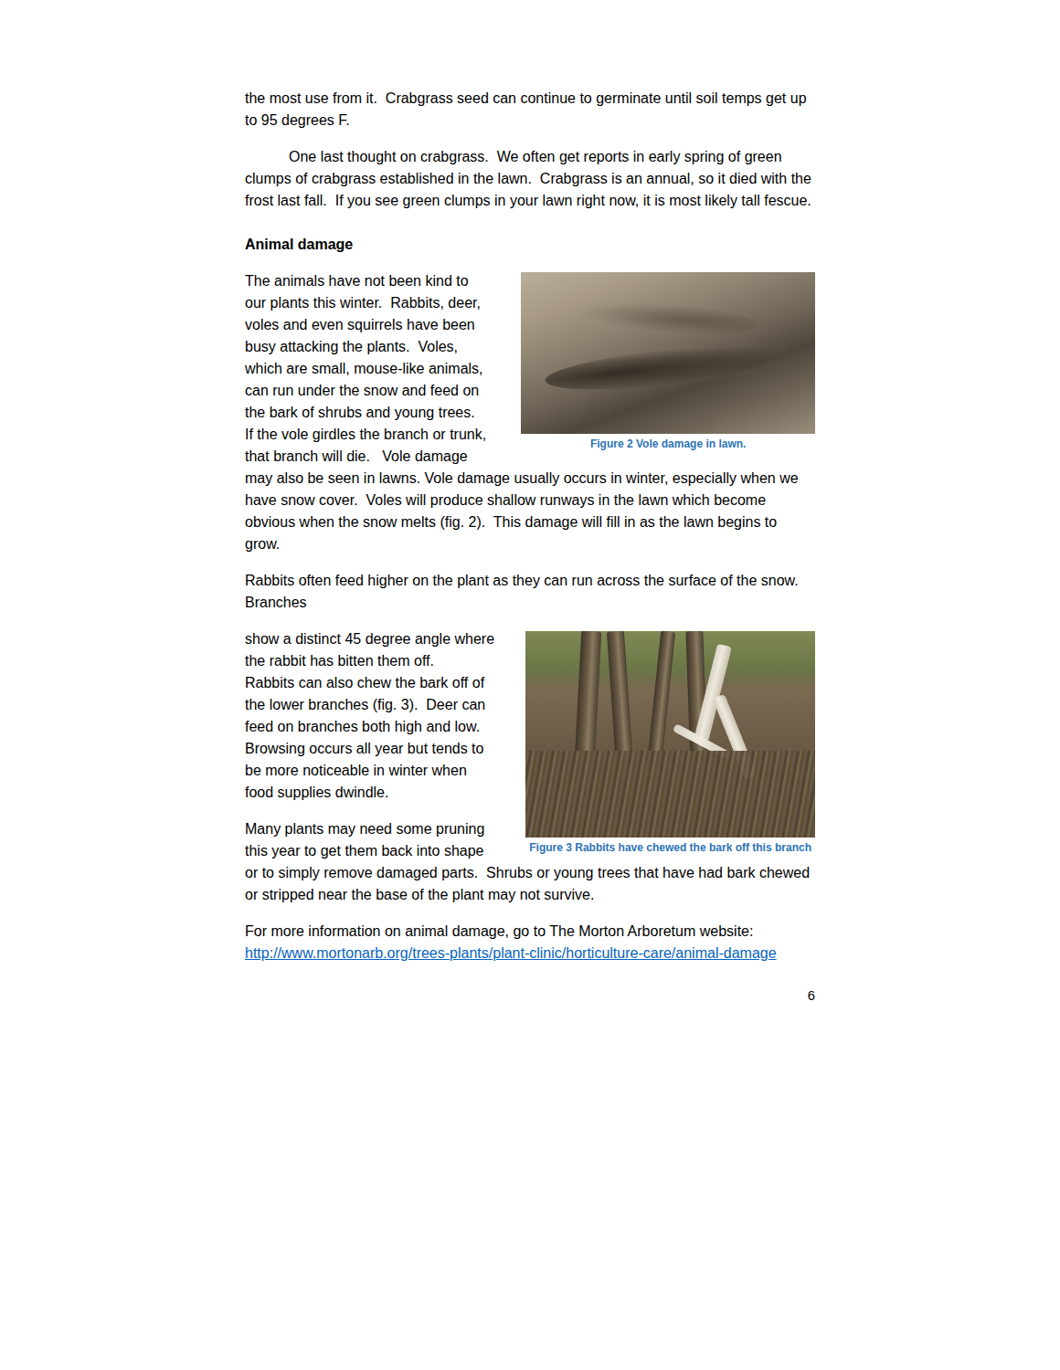the most use from it. Crabgrass seed can continue to germinate until soil temps get up to 95 degrees F.
One last thought on crabgrass. We often get reports in early spring of green clumps of crabgrass established in the lawn. Crabgrass is an annual, so it died with the frost last fall. If you see green clumps in your lawn right now, it is most likely tall fescue.
Animal damage
Figure 2 Vole damage in lawn.
The animals have not been kind to our plants this winter. Rabbits, deer, voles and even squirrels have been busy attacking the plants. Voles, which are small, mouse-like animals, can run under the snow and feed on the bark of shrubs and young trees. If the vole girdles the branch or trunk, that branch will die. Vole damage may also be seen in lawns. Vole damage usually occurs in winter, especially when we have snow cover. Voles will produce shallow runways in the lawn which become obvious when the snow melts (fig. 2). This damage will fill in as the lawn begins to grow.
Rabbits often feed higher on the plant as they can run across the surface of the snow. Branches
Figure 3 Rabbits have chewed the bark off this branch
show a distinct 45 degree angle where the rabbit has bitten them off. Rabbits can also chew the bark off of the lower branches (fig. 3). Deer can feed on branches both high and low. Browsing occurs all year but tends to be more noticeable in winter when food supplies dwindle.
Many plants may need some pruning this year to get them back into shape or to simply remove damaged parts. Shrubs or young trees that have had bark chewed or stripped near the base of the plant may not survive.
For more information on animal damage, go to The Morton Arboretum website:
http://www.mortonarb.org/trees-plants/plant-clinic/horticulture-care/animal-damage
6